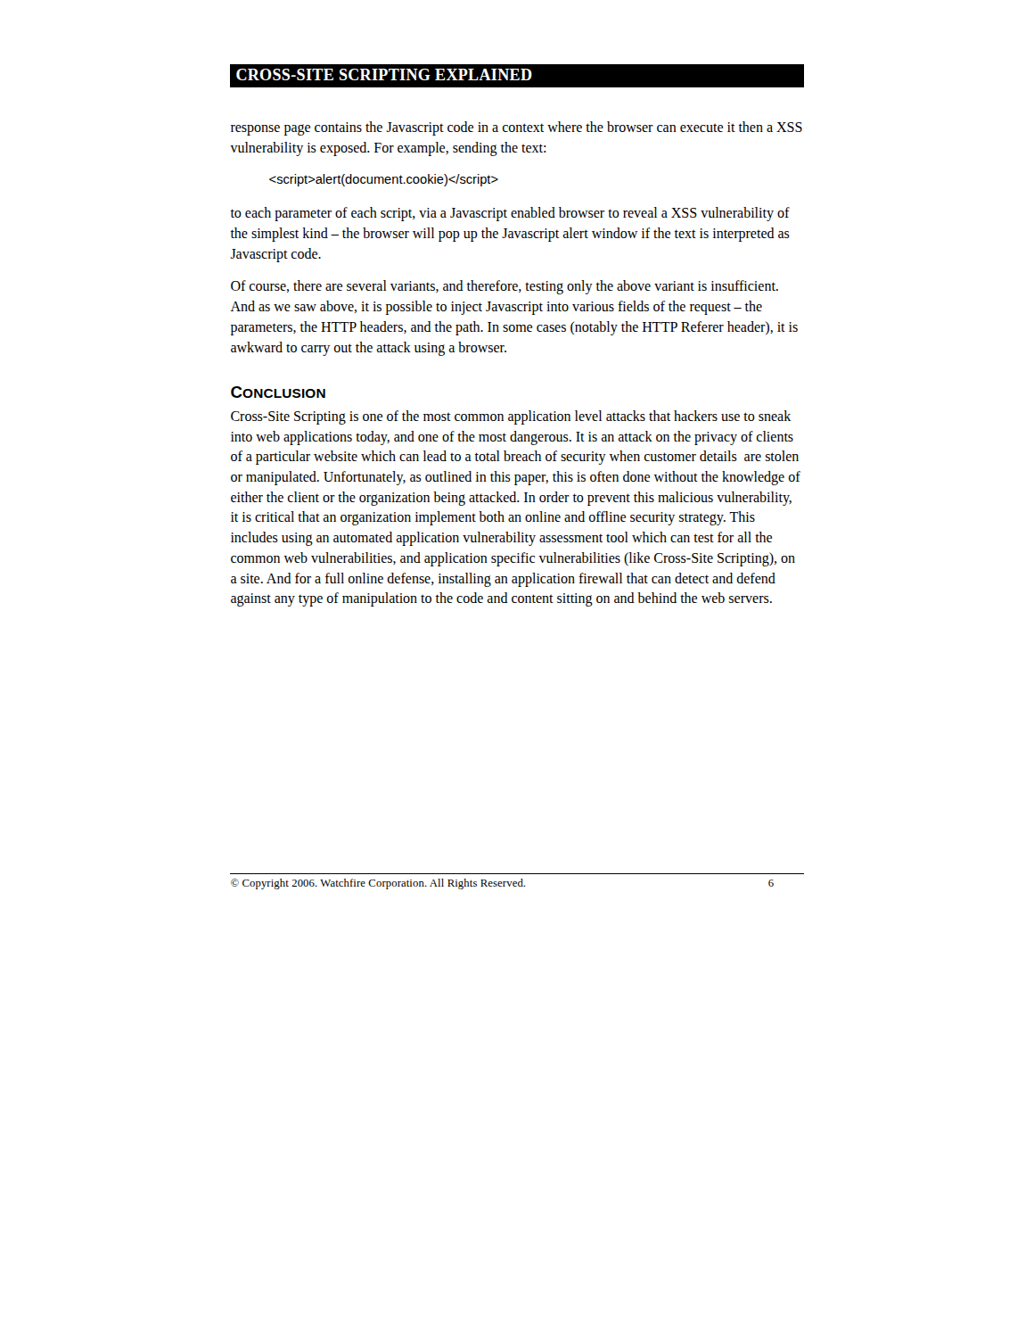CROSS-SITE SCRIPTING EXPLAINED
response page contains the Javascript code in a context where the browser can execute it then a XSS vulnerability is exposed. For example, sending the text:
<script>alert(document.cookie)</script>
to each parameter of each script, via a Javascript enabled browser to reveal a XSS vulnerability of the simplest kind – the browser will pop up the Javascript alert window if the text is interpreted as Javascript code.
Of course, there are several variants, and therefore, testing only the above variant is insufficient. And as we saw above, it is possible to inject Javascript into various fields of the request – the parameters, the HTTP headers, and the path. In some cases (notably the HTTP Referer header), it is awkward to carry out the attack using a browser.
CONCLUSION
Cross-Site Scripting is one of the most common application level attacks that hackers use to sneak into web applications today, and one of the most dangerous. It is an attack on the privacy of clients of a particular website which can lead to a total breach of security when customer details are stolen or manipulated. Unfortunately, as outlined in this paper, this is often done without the knowledge of either the client or the organization being attacked. In order to prevent this malicious vulnerability, it is critical that an organization implement both an online and offline security strategy. This includes using an automated application vulnerability assessment tool which can test for all the common web vulnerabilities, and application specific vulnerabilities (like Cross-Site Scripting), on a site. And for a full online defense, installing an application firewall that can detect and defend against any type of manipulation to the code and content sitting on and behind the web servers.
© Copyright 2006. Watchfire Corporation. All Rights Reserved. 6